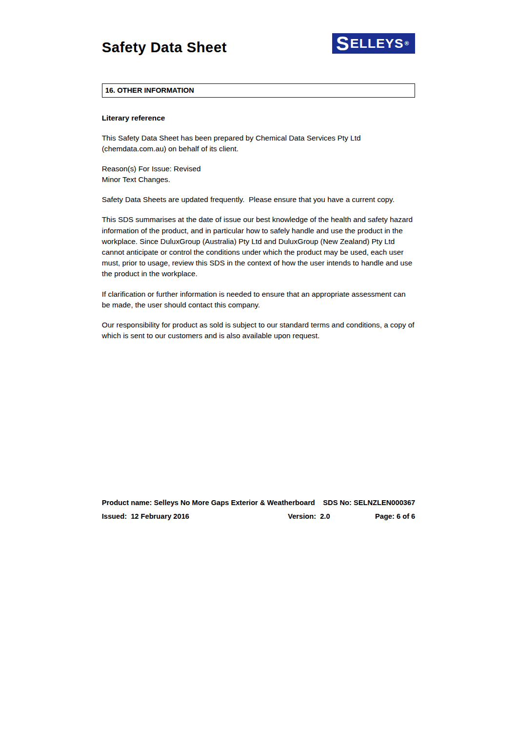Safety Data Sheet
SELLEYS®
16. OTHER INFORMATION
Literary reference
This Safety Data Sheet has been prepared by Chemical Data Services Pty Ltd (chemdata.com.au) on behalf of its client.
Reason(s) For Issue: Revised
Minor Text Changes.
Safety Data Sheets are updated frequently. Please ensure that you have a current copy.
This SDS summarises at the date of issue our best knowledge of the health and safety hazard information of the product, and in particular how to safely handle and use the product in the workplace. Since DuluxGroup (Australia) Pty Ltd and DuluxGroup (New Zealand) Pty Ltd cannot anticipate or control the conditions under which the product may be used, each user must, prior to usage, review this SDS in the context of how the user intends to handle and use the product in the workplace.
If clarification or further information is needed to ensure that an appropriate assessment can be made, the user should contact this company.
Our responsibility for product as sold is subject to our standard terms and conditions, a copy of which is sent to our customers and is also available upon request.
Product name: Selleys No More Gaps Exterior & Weatherboard
SDS No: SELNZLEN000367
Issued: 12 February 2016
Version: 2.0
Page: 6 of 6